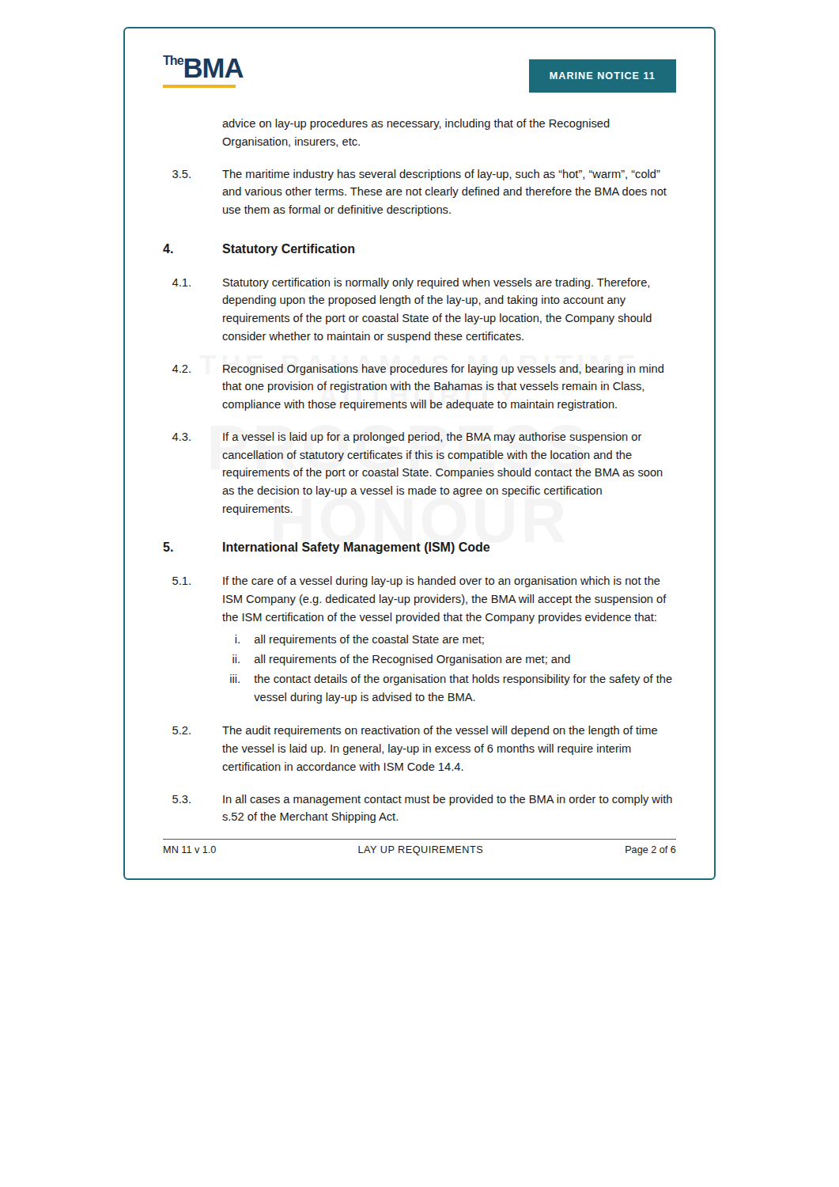THE BAHAMAS MARITIME AUTHORITY
PROGRESS HONOUR
The BMA
MARINE NOTICE 11
advice on lay-up procedures as necessary, including that of the Recognised Organisation, insurers, etc.
3.5.
The maritime industry has several descriptions of lay-up, such as “hot”, “warm”, “cold” and various other terms. These are not clearly defined and therefore the BMA does not use them as formal or definitive descriptions.
4. Statutory Certification
4.1.
Statutory certification is normally only required when vessels are trading. Therefore, depending upon the proposed length of the lay-up, and taking into account any requirements of the port or coastal State of the lay-up location, the Company should consider whether to maintain or suspend these certificates.
4.2.
Recognised Organisations have procedures for laying up vessels and, bearing in mind that one provision of registration with the Bahamas is that vessels remain in Class, compliance with those requirements will be adequate to maintain registration.
4.3.
If a vessel is laid up for a prolonged period, the BMA may authorise suspension or cancellation of statutory certificates if this is compatible with the location and the requirements of the port or coastal State. Companies should contact the BMA as soon as the decision to lay-up a vessel is made to agree on specific certification requirements.
5. International Safety Management (ISM) Code
5.1.
If the care of a vessel during lay-up is handed over to an organisation which is not the ISM Company (e.g. dedicated lay-up providers), the BMA will accept the suspension of the ISM certification of the vessel provided that the Company provides evidence that:
i. all requirements of the coastal State are met;
ii. all requirements of the Recognised Organisation are met; and
iii. the contact details of the organisation that holds responsibility for the safety of the vessel during lay-up is advised to the BMA.
5.2.
The audit requirements on reactivation of the vessel will depend on the length of time the vessel is laid up. In general, lay-up in excess of 6 months will require interim certification in accordance with ISM Code 14.4.
5.3.
In all cases a management contact must be provided to the BMA in order to comply with s.52 of the Merchant Shipping Act.
MN 11 v 1.0
LAY UP REQUIREMENTS
Page 2 of 6